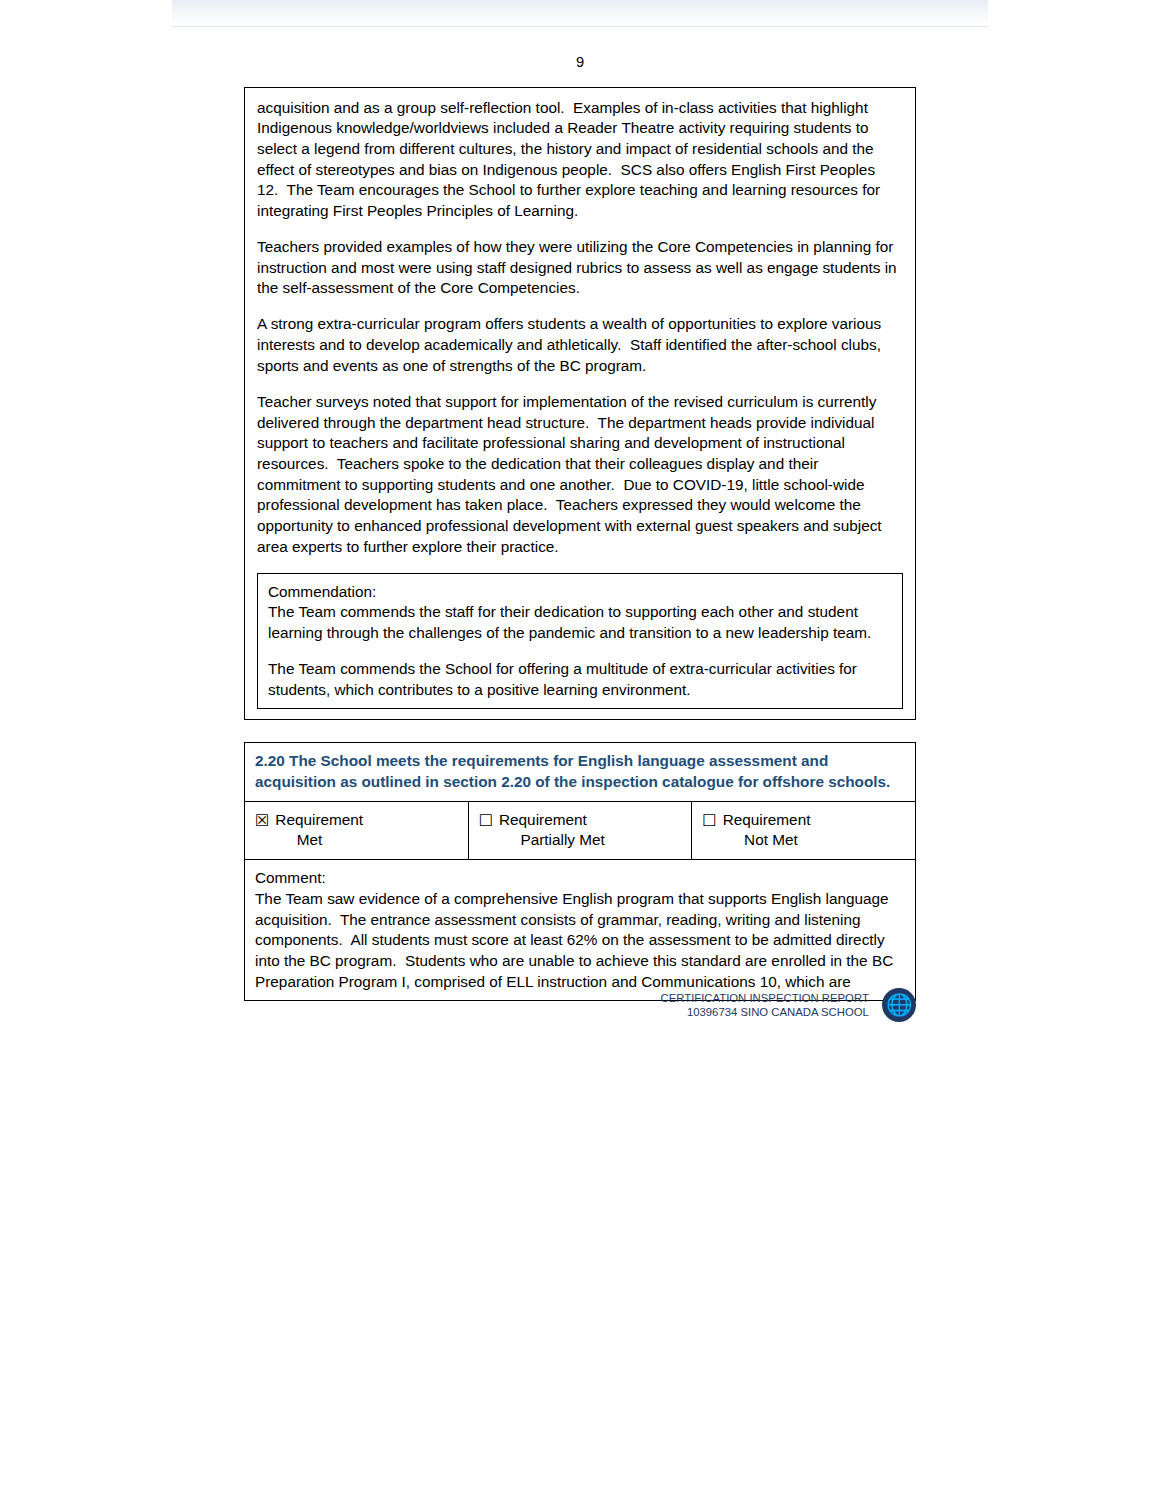9
acquisition and as a group self-reflection tool. Examples of in-class activities that highlight Indigenous knowledge/worldviews included a Reader Theatre activity requiring students to select a legend from different cultures, the history and impact of residential schools and the effect of stereotypes and bias on Indigenous people. SCS also offers English First Peoples 12. The Team encourages the School to further explore teaching and learning resources for integrating First Peoples Principles of Learning.
Teachers provided examples of how they were utilizing the Core Competencies in planning for instruction and most were using staff designed rubrics to assess as well as engage students in the self-assessment of the Core Competencies.
A strong extra-curricular program offers students a wealth of opportunities to explore various interests and to develop academically and athletically. Staff identified the after-school clubs, sports and events as one of strengths of the BC program.
Teacher surveys noted that support for implementation of the revised curriculum is currently delivered through the department head structure. The department heads provide individual support to teachers and facilitate professional sharing and development of instructional resources. Teachers spoke to the dedication that their colleagues display and their commitment to supporting students and one another. Due to COVID-19, little school-wide professional development has taken place. Teachers expressed they would welcome the opportunity to enhanced professional development with external guest speakers and subject area experts to further explore their practice.
Commendation:
The Team commends the staff for their dedication to supporting each other and student learning through the challenges of the pandemic and transition to a new leadership team.
The Team commends the School for offering a multitude of extra-curricular activities for students, which contributes to a positive learning environment.
| 2.20 The School meets the requirements for English language assessment and acquisition as outlined in section 2.20 of the inspection catalogue for offshore schools. |
| ☒ Requirement Met | ☐ Requirement Partially Met | ☐ Requirement Not Met |
| Comment: The Team saw evidence of a comprehensive English program that supports English language acquisition. The entrance assessment consists of grammar, reading, writing and listening components. All students must score at least 62% on the assessment to be admitted directly into the BC program. Students who are unable to achieve this standard are enrolled in the BC Preparation Program I, comprised of ELL instruction and Communications 10, which are |
CERTIFICATION INSPECTION REPORT
10396734 SINO CANADA SCHOOL 🌐